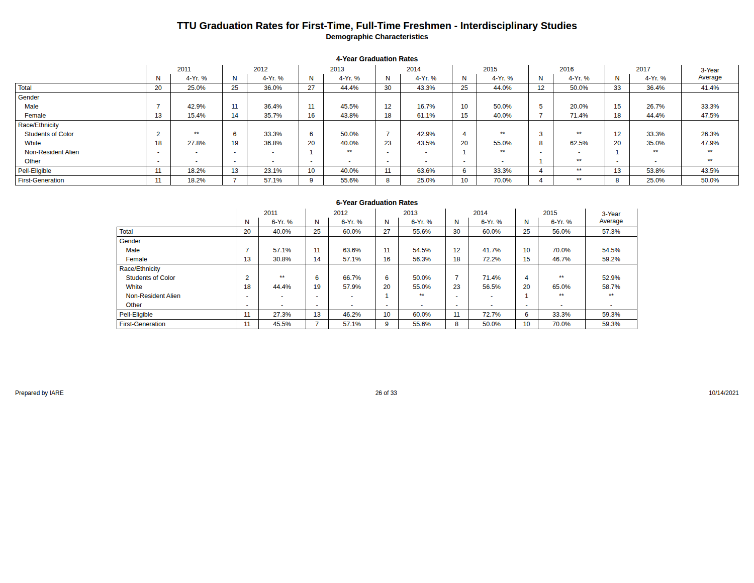TTU Graduation Rates for First-Time, Full-Time Freshmen - Interdisciplinary Studies
Demographic Characteristics
4-Year Graduation Rates
| | 2011 | 2012 | 2013 | 2014 | 2015 | 2016 | 2017 | 3-Year Average |
| --- | --- | --- | --- | --- | --- | --- | --- | --- |
| | N | 4-Yr. % | N | 4-Yr. % | N | 4-Yr. % | N | 4-Yr. % | N | 4-Yr. % | N | 4-Yr. % | N | 4-Yr. % |
| Total | 20 | 25.0% | 25 | 36.0% | 27 | 44.4% | 30 | 43.3% | 25 | 44.0% | 12 | 50.0% | 33 | 36.4% | 41.4% |
| Gender | | | | | | | | | | | | | | | |
| Male | 7 | 42.9% | 11 | 36.4% | 11 | 45.5% | 12 | 16.7% | 10 | 50.0% | 5 | 20.0% | 15 | 26.7% | 33.3% |
| Female | 13 | 15.4% | 14 | 35.7% | 16 | 43.8% | 18 | 61.1% | 15 | 40.0% | 7 | 71.4% | 18 | 44.4% | 47.5% |
| Race/Ethnicity | | | | | | | | | | | | | | | |
| Students of Color | 2 | ** | 6 | 33.3% | 6 | 50.0% | 7 | 42.9% | 4 | ** | 3 | ** | 12 | 33.3% | 26.3% |
| White | 18 | 27.8% | 19 | 36.8% | 20 | 40.0% | 23 | 43.5% | 20 | 55.0% | 8 | 62.5% | 20 | 35.0% | 47.9% |
| Non-Resident Alien | - | - | - | - | 1 | ** | - | - | 1 | ** | - | - | 1 | ** | ** |
| Other | - | - | - | - | - | - | - | - | - | - | 1 | ** | - | - | ** |
| Pell-Eligible | 11 | 18.2% | 13 | 23.1% | 10 | 40.0% | 11 | 63.6% | 6 | 33.3% | 4 | ** | 13 | 53.8% | 43.5% |
| First-Generation | 11 | 18.2% | 7 | 57.1% | 9 | 55.6% | 8 | 25.0% | 10 | 70.0% | 4 | ** | 8 | 25.0% | 50.0% |
6-Year Graduation Rates
| | 2011 | 2012 | 2013 | 2014 | 2015 | 3-Year Average |
| --- | --- | --- | --- | --- | --- | --- |
| | N | 6-Yr. % | N | 6-Yr. % | N | 6-Yr. % | N | 6-Yr. % | N | 6-Yr. % |
| Total | 20 | 40.0% | 25 | 60.0% | 27 | 55.6% | 30 | 60.0% | 25 | 56.0% | 57.3% |
| Gender | | | | | | | | | | | |
| Male | 7 | 57.1% | 11 | 63.6% | 11 | 54.5% | 12 | 41.7% | 10 | 70.0% | 54.5% |
| Female | 13 | 30.8% | 14 | 57.1% | 16 | 56.3% | 18 | 72.2% | 15 | 46.7% | 59.2% |
| Race/Ethnicity | | | | | | | | | | | |
| Students of Color | 2 | ** | 6 | 66.7% | 6 | 50.0% | 7 | 71.4% | 4 | ** | 52.9% |
| White | 18 | 44.4% | 19 | 57.9% | 20 | 55.0% | 23 | 56.5% | 20 | 65.0% | 58.7% |
| Non-Resident Alien | - | - | - | - | 1 | ** | - | - | 1 | ** | ** |
| Other | - | - | - | - | - | - | - | - | - | - | - |
| Pell-Eligible | 11 | 27.3% | 13 | 46.2% | 10 | 60.0% | 11 | 72.7% | 6 | 33.3% | 59.3% |
| First-Generation | 11 | 45.5% | 7 | 57.1% | 9 | 55.6% | 8 | 50.0% | 10 | 70.0% | 59.3% |
Prepared by IARE 26 of 33 10/14/2021